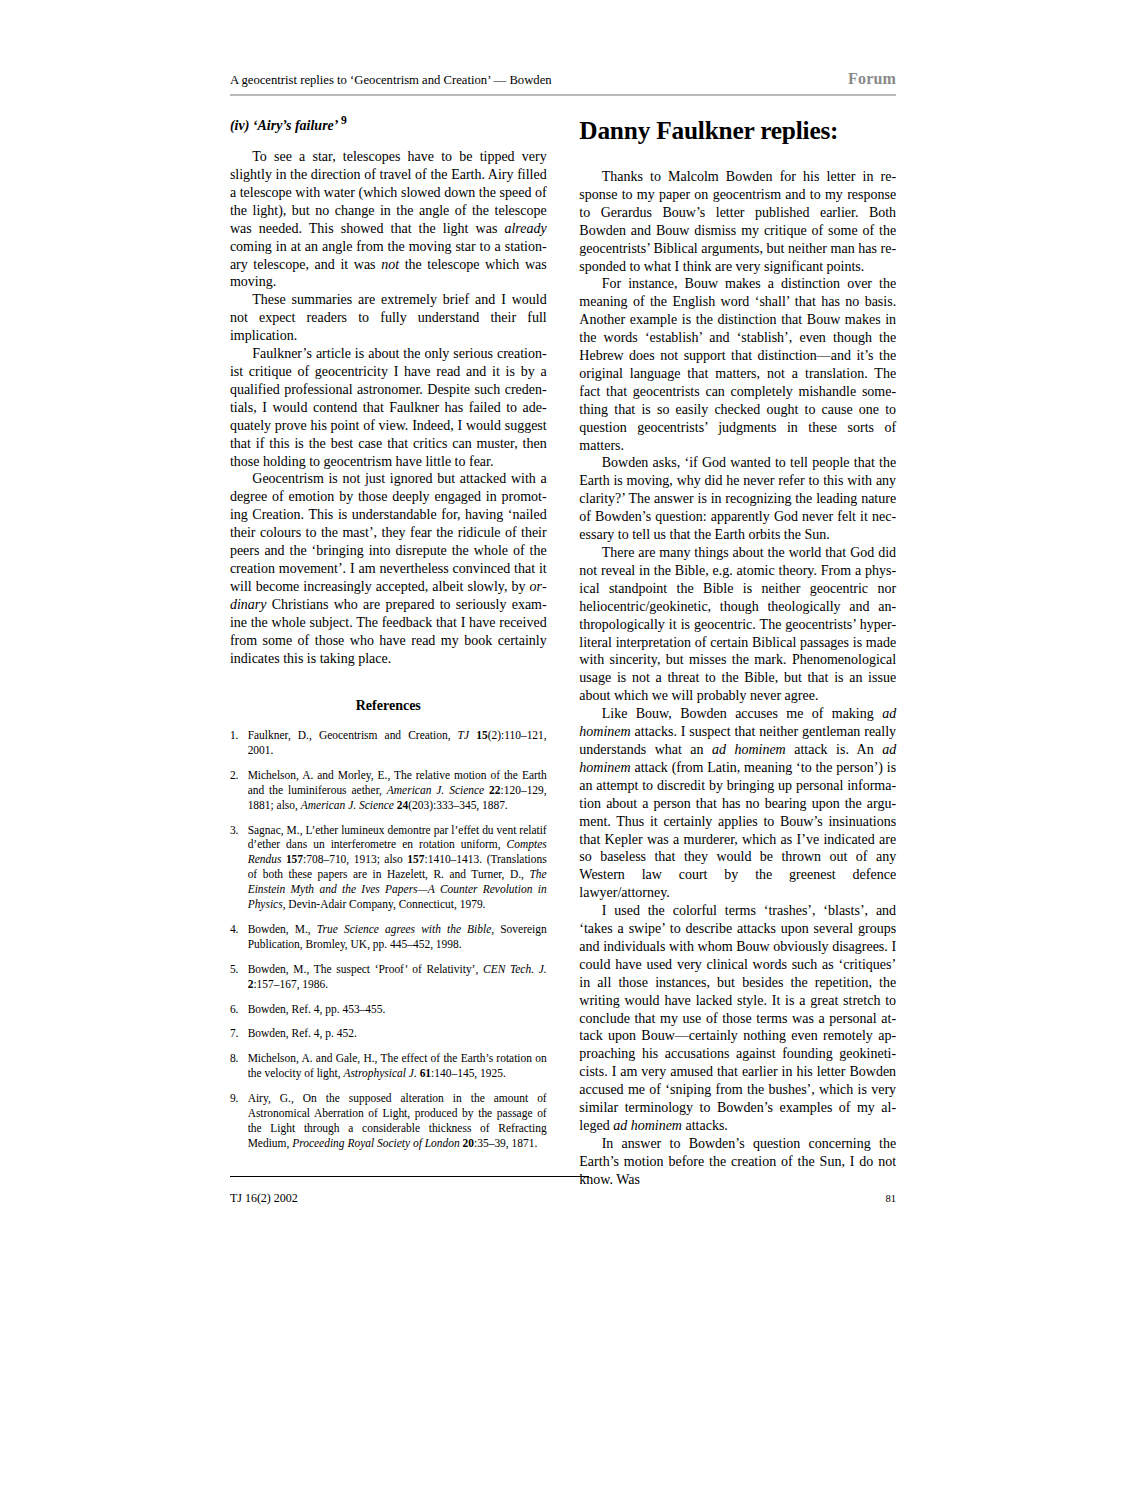A geocentrist replies to ‘Geocentrism and Creation’ — Bowden
Forum
(iv) ‘Airy’s failure’ 9
To see a star, telescopes have to be tipped very slightly in the direction of travel of the Earth. Airy filled a telescope with water (which slowed down the speed of the light), but no change in the angle of the telescope was needed. This showed that the light was already coming in at an angle from the moving star to a stationary telescope, and it was not the telescope which was moving.
These summaries are extremely brief and I would not expect readers to fully understand their full implication.
Faulkner’s article is about the only serious creationist critique of geocentricity I have read and it is by a qualified professional astronomer. Despite such credentials, I would contend that Faulkner has failed to adequately prove his point of view. Indeed, I would suggest that if this is the best case that critics can muster, then those holding to geocentrism have little to fear.
Geocentrism is not just ignored but attacked with a degree of emotion by those deeply engaged in promoting Creation. This is understandable for, having ‘nailed their colours to the mast’, they fear the ridicule of their peers and the ‘bringing into disrepute the whole of the creation movement’. I am nevertheless convinced that it will become increasingly accepted, albeit slowly, by ordinary Christians who are prepared to seriously examine the whole subject. The feedback that I have received from some of those who have read my book certainly indicates this is taking place.
References
1. Faulkner, D., Geocentrism and Creation, TJ 15(2):110–121, 2001.
2. Michelson, A. and Morley, E., The relative motion of the Earth and the luminiferous aether, American J. Science 22:120–129, 1881; also, American J. Science 24(203):333–345, 1887.
3. Sagnac, M., L’ether lumineux demontre par l’effet du vent relatif d’ether dans un interferometre en rotation uniform, Comptes Rendus 157:708–710, 1913; also 157:1410–1413. (Translations of both these papers are in Hazelett, R. and Turner, D., The Einstein Myth and the Ives Papers—A Counter Revolution in Physics, Devin-Adair Company, Connecticut, 1979.
4. Bowden, M., True Science agrees with the Bible, Sovereign Publication, Bromley, UK, pp. 445–452, 1998.
5. Bowden, M., The suspect ‘Proof’ of Relativity’, CEN Tech. J. 2:157–167, 1986.
6. Bowden, Ref. 4, pp. 453–455.
7. Bowden, Ref. 4, p. 452.
8. Michelson, A. and Gale, H., The effect of the Earth’s rotation on the velocity of light, Astrophysical J. 61:140–145, 1925.
9. Airy, G., On the supposed alteration in the amount of Astronomical Aberration of Light, produced by the passage of the Light through a considerable thickness of Refracting Medium, Proceeding Royal Society of London 20:35–39, 1871.
Danny Faulkner replies:
Thanks to Malcolm Bowden for his letter in response to my paper on geocentrism and to my response to Gerardus Bouw’s letter published earlier. Both Bowden and Bouw dismiss my critique of some of the geocentrists’ Biblical arguments, but neither man has responded to what I think are very significant points.
For instance, Bouw makes a distinction over the meaning of the English word ‘shall’ that has no basis. Another example is the distinction that Bouw makes in the words ‘establish’ and ‘stablish’, even though the Hebrew does not support that distinction—and it’s the original language that matters, not a translation. The fact that geocentrists can completely mishandle something that is so easily checked ought to cause one to question geocentrists’ judgments in these sorts of matters.
Bowden asks, ‘if God wanted to tell people that the Earth is moving, why did he never refer to this with any clarity?’ The answer is in recognizing the leading nature of Bowden’s question: apparently God never felt it necessary to tell us that the Earth orbits the Sun.
There are many things about the world that God did not reveal in the Bible, e.g. atomic theory. From a physical standpoint the Bible is neither geocentric nor heliocentric/geokinetic, though theologically and anthropologically it is geocentric. The geocentrists’ hyper-literal interpretation of certain Biblical passages is made with sincerity, but misses the mark. Phenomenological usage is not a threat to the Bible, but that is an issue about which we will probably never agree.
Like Bouw, Bowden accuses me of making ad hominem attacks. I suspect that neither gentleman really understands what an ad hominem attack is. An ad hominem attack (from Latin, meaning ‘to the person’) is an attempt to discredit by bringing up personal information about a person that has no bearing upon the argument. Thus it certainly applies to Bouw’s insinuations that Kepler was a murderer, which as I’ve indicated are so baseless that they would be thrown out of any Western law court by the greenest defence lawyer/attorney.
I used the colorful terms ‘trashes’, ‘blasts’, and ‘takes a swipe’ to describe attacks upon several groups and individuals with whom Bouw obviously disagrees. I could have used very clinical words such as ‘critiques’ in all those instances, but besides the repetition, the writing would have lacked style. It is a great stretch to conclude that my use of those terms was a personal attack upon Bouw—certainly nothing even remotely approaching his accusations against founding geokineticists. I am very amused that earlier in his letter Bowden accused me of ‘sniping from the bushes’, which is very similar terminology to Bowden’s examples of my alleged ad hominem attacks.
In answer to Bowden’s question concerning the Earth’s motion before the creation of the Sun, I do not know. Was
TJ 16(2) 2002
81